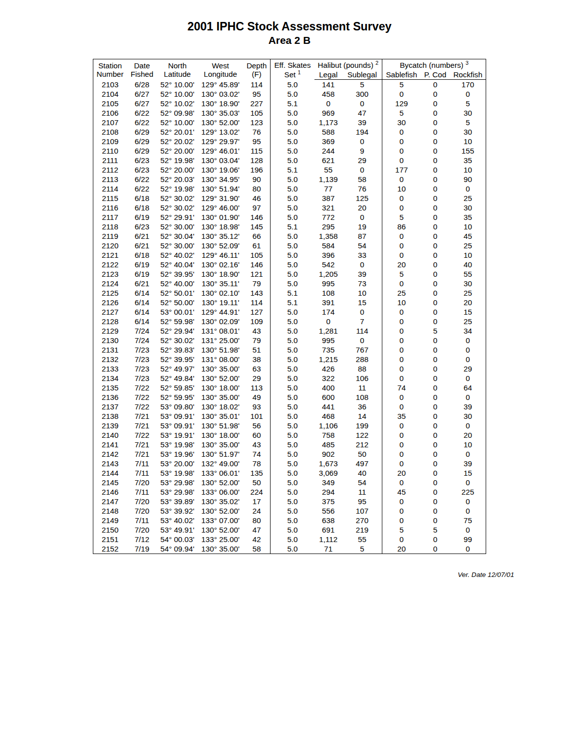2001 IPHC Stock Assessment Survey
Area 2 B
2001 IPHC Stock Assessment Survey, Area 2B station data
| Station Number | Date Fished | North Latitude | West Longitude | Depth (F) | Eff. Skates Set 1 | Halibut (pounds) 2 | Bycatch (numbers) 3 |
| --- | --- | --- | --- | --- | --- | --- | --- |
| Legal | Sublegal | Sablefish | P. Cod | Rockfish |
| 2103 | 6/28 | 52° 10.00' | 129° 45.89' | 114 | 5.0 | 141 | 5 | 5 | 0 | 170 |
| 2104 | 6/27 | 52° 10.00' | 130° 03.02' | 95 | 5.0 | 458 | 300 | 0 | 0 | 0 |
| 2105 | 6/27 | 52° 10.02' | 130° 18.90' | 227 | 5.1 | 0 | 0 | 129 | 0 | 5 |
| 2106 | 6/22 | 52° 09.98' | 130° 35.03' | 105 | 5.0 | 969 | 47 | 5 | 0 | 30 |
| 2107 | 6/22 | 52° 10.00' | 130° 52.00' | 123 | 5.0 | 1,173 | 39 | 30 | 0 | 5 |
| 2108 | 6/29 | 52° 20.01' | 129° 13.02' | 76 | 5.0 | 588 | 194 | 0 | 0 | 30 |
| 2109 | 6/29 | 52° 20.02' | 129° 29.97' | 95 | 5.0 | 369 | 0 | 0 | 0 | 10 |
| 2110 | 6/29 | 52° 20.00' | 129° 46.01' | 115 | 5.0 | 244 | 9 | 0 | 0 | 155 |
| 2111 | 6/23 | 52° 19.98' | 130° 03.04' | 128 | 5.0 | 621 | 29 | 0 | 0 | 35 |
| 2112 | 6/23 | 52° 20.00' | 130° 19.06' | 196 | 5.1 | 55 | 0 | 177 | 0 | 10 |
| 2113 | 6/22 | 52° 20.03' | 130° 34.95' | 90 | 5.0 | 1,139 | 58 | 0 | 0 | 90 |
| 2114 | 6/22 | 52° 19.98' | 130° 51.94' | 80 | 5.0 | 77 | 76 | 10 | 0 | 0 |
| 2115 | 6/18 | 52° 30.02' | 129° 31.90' | 46 | 5.0 | 387 | 125 | 0 | 0 | 25 |
| 2116 | 6/18 | 52° 30.02' | 129° 46.00' | 97 | 5.0 | 321 | 20 | 0 | 0 | 30 |
| 2117 | 6/19 | 52° 29.91' | 130° 01.90' | 146 | 5.0 | 772 | 0 | 5 | 0 | 35 |
| 2118 | 6/23 | 52° 30.00' | 130° 18.98' | 145 | 5.1 | 295 | 19 | 86 | 0 | 10 |
| 2119 | 6/21 | 52° 30.04' | 130° 35.12' | 66 | 5.0 | 1,358 | 87 | 0 | 0 | 45 |
| 2120 | 6/21 | 52° 30.00' | 130° 52.09' | 61 | 5.0 | 584 | 54 | 0 | 0 | 25 |
| 2121 | 6/18 | 52° 40.02' | 129° 46.11' | 105 | 5.0 | 396 | 33 | 0 | 0 | 10 |
| 2122 | 6/19 | 52° 40.04' | 130° 02.16' | 146 | 5.0 | 542 | 0 | 20 | 0 | 40 |
| 2123 | 6/19 | 52° 39.95' | 130° 18.90' | 121 | 5.0 | 1,205 | 39 | 5 | 0 | 55 |
| 2124 | 6/21 | 52° 40.00' | 130° 35.11' | 79 | 5.0 | 995 | 73 | 0 | 0 | 30 |
| 2125 | 6/14 | 52° 50.01' | 130° 02.10' | 143 | 5.1 | 108 | 10 | 25 | 0 | 25 |
| 2126 | 6/14 | 52° 50.00' | 130° 19.11' | 114 | 5.1 | 391 | 15 | 10 | 0 | 20 |
| 2127 | 6/14 | 53° 00.01' | 129° 44.91' | 127 | 5.0 | 174 | 0 | 0 | 0 | 15 |
| 2128 | 6/14 | 52° 59.98' | 130° 02.09' | 109 | 5.0 | 0 | 7 | 0 | 0 | 25 |
| 2129 | 7/24 | 52° 29.94' | 131° 08.01' | 43 | 5.0 | 1,281 | 114 | 0 | 5 | 34 |
| 2130 | 7/24 | 52° 30.02' | 131° 25.00' | 79 | 5.0 | 995 | 0 | 0 | 0 | 0 |
| 2131 | 7/23 | 52° 39.83' | 130° 51.98' | 51 | 5.0 | 735 | 767 | 0 | 0 | 0 |
| 2132 | 7/23 | 52° 39.95' | 131° 08.00' | 38 | 5.0 | 1,215 | 288 | 0 | 0 | 0 |
| 2133 | 7/23 | 52° 49.97' | 130° 35.00' | 63 | 5.0 | 426 | 88 | 0 | 0 | 29 |
| 2134 | 7/23 | 52° 49.84' | 130° 52.00' | 29 | 5.0 | 322 | 106 | 0 | 0 | 0 |
| 2135 | 7/22 | 52° 59.85' | 130° 18.00' | 113 | 5.0 | 400 | 11 | 74 | 0 | 64 |
| 2136 | 7/22 | 52° 59.95' | 130° 35.00' | 49 | 5.0 | 600 | 108 | 0 | 0 | 0 |
| 2137 | 7/22 | 53° 09.80' | 130° 18.02' | 93 | 5.0 | 441 | 36 | 0 | 0 | 39 |
| 2138 | 7/21 | 53° 09.91' | 130° 35.01' | 101 | 5.0 | 468 | 14 | 35 | 0 | 30 |
| 2139 | 7/21 | 53° 09.91' | 130° 51.98' | 56 | 5.0 | 1,106 | 199 | 0 | 0 | 0 |
| 2140 | 7/22 | 53° 19.91' | 130° 18.00' | 60 | 5.0 | 758 | 122 | 0 | 0 | 20 |
| 2141 | 7/21 | 53° 19.98' | 130° 35.00' | 43 | 5.0 | 485 | 212 | 0 | 0 | 10 |
| 2142 | 7/21 | 53° 19.96' | 130° 51.97' | 74 | 5.0 | 902 | 50 | 0 | 0 | 0 |
| 2143 | 7/11 | 53° 20.00' | 132° 49.00' | 78 | 5.0 | 1,673 | 497 | 0 | 0 | 39 |
| 2144 | 7/11 | 53° 19.98' | 133° 06.01' | 135 | 5.0 | 3,069 | 40 | 20 | 0 | 15 |
| 2145 | 7/20 | 53° 29.98' | 130° 52.00' | 50 | 5.0 | 349 | 54 | 0 | 0 | 0 |
| 2146 | 7/11 | 53° 29.98' | 133° 06.00' | 224 | 5.0 | 294 | 11 | 45 | 0 | 225 |
| 2147 | 7/20 | 53° 39.89' | 130° 35.02' | 17 | 5.0 | 375 | 95 | 0 | 0 | 0 |
| 2148 | 7/20 | 53° 39.92' | 130° 52.00' | 24 | 5.0 | 556 | 107 | 0 | 0 | 0 |
| 2149 | 7/11 | 53° 40.02' | 133° 07.00' | 80 | 5.0 | 638 | 270 | 0 | 0 | 75 |
| 2150 | 7/20 | 53° 49.91' | 130° 52.00' | 47 | 5.0 | 691 | 219 | 5 | 5 | 0 |
| 2151 | 7/12 | 54° 00.03' | 133° 25.00' | 42 | 5.0 | 1,112 | 55 | 0 | 0 | 99 |
| 2152 | 7/19 | 54° 09.94' | 130° 35.00' | 58 | 5.0 | 71 | 5 | 20 | 0 | 0 |
Ver. Date 12/07/01